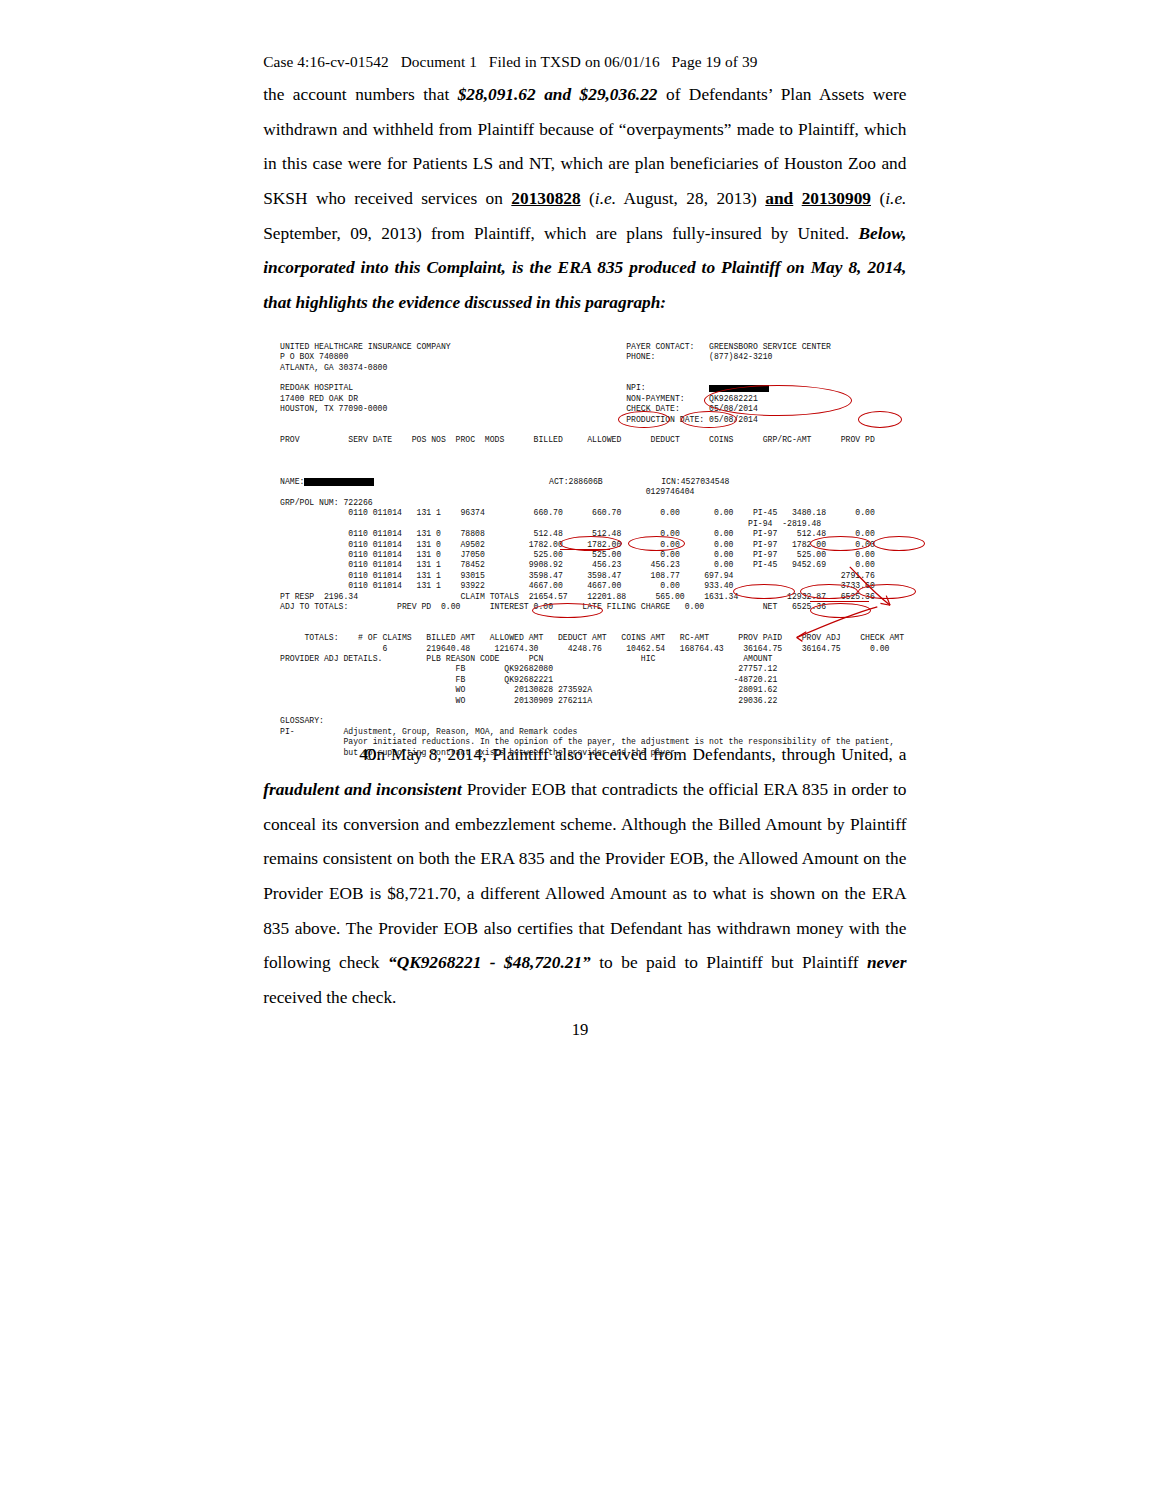Case 4:16-cv-01542 Document 1 Filed in TXSD on 06/01/16 Page 19 of 39
the account numbers that $28,091.62 and $29,036.22 of Defendants’ Plan Assets were withdrawn and withheld from Plaintiff because of “overpayments” made to Plaintiff, which in this case were for Patients LS and NT, which are plan beneficiaries of Houston Zoo and SKSH who received services on 20130828 (i.e. August, 28, 2013) and 20130909 (i.e. September, 09, 2013) from Plaintiff, which are plans fully-insured by United. Below, incorporated into this Complaint, is the ERA 835 produced to Plaintiff on May 8, 2014, that highlights the evidence discussed in this paragraph:
UNITED HEALTHCARE INSURANCE COMPANY                                    PAYER CONTACT:   GREENSBORO SERVICE CENTER
P O BOX 740800                                                         PHONE:           (877)842-3210
ATLANTA, GA 30374-0800

REDOAK HOSPITAL                                                        NPI:             
17400 RED OAK DR                                                       NON-PAYMENT:     QK92682221
HOUSTON, TX 77090-0000                                                 CHECK DATE:      05/08/2014
                                                                       PRODUCTION DATE: 05/08/2014

PROV          SERV DATE    POS NOS  PROC  MODS      BILLED     ALLOWED      DEDUCT      COINS      GRP/RC-AMT      PROV PD



NAME:                                    ACT:288606B            ICN:4527034548
                                                                           0129746404
GRP/POL NUM: 722266
              0110 011014   131 1    96374          660.70      660.70        0.00       0.00    PI-45   3480.18      0.00
                                                                                                PI-94  -2819.48
              0110 011014   131 0    78808          512.48      512.48        0.00       0.00    PI-97    512.48      0.00
              0110 011014   131 0    A9502         1782.00     1782.00        0.00       0.00    PI-97   1782.00      0.00
              0110 011014   131 0    J7050          525.00      525.00        0.00       0.00    PI-97    525.00      0.00
              0110 011014   131 1    78452         9908.92      456.23      456.23       0.00    PI-45   9452.69      0.00
              0110 011014   131 1    93015         3598.47     3598.47      108.77     697.94                      2791.76
              0110 011014   131 1    93922         4667.00     4667.00        0.00     933.40                      3733.60
PT RESP  2196.34                     CLAIM TOTALS  21654.57    12201.88      565.00    1631.34          12932.87   6525.36
ADJ TO TOTALS:          PREV PD  0.00      INTEREST 0.00      LATE FILING CHARGE   0.00            NET   6525.36


     TOTALS:    # OF CLAIMS   BILLED AMT   ALLOWED AMT   DEDUCT AMT   COINS AMT   RC-AMT      PROV PAID    PROV ADJ    CHECK AMT
                     6        219640.48     121674.30      4248.76     10462.54   168764.43    36164.75    36164.75      0.00
PROVIDER ADJ DETAILS.         PLB REASON CODE      PCN                    HIC                  AMOUNT
                                    FB        QK92682080                                      27757.12
                                    FB        QK92682221                                     -48720.21
                                    WO          20130828 273592A                              28091.62
                                    WO          20130909 276211A                              29036.22

GLOSSARY:
PI-          Adjustment, Group, Reason, MOA, and Remark codes
             Payor initiated reductions. In the opinion of the payer, the adjustment is not the responsibility of the patient,
             but no supporting contract exists between the provider and the payer.
40. On May 8, 2014, Plaintiff also received from Defendants, through United, a fraudulent and inconsistent Provider EOB that contradicts the official ERA 835 in order to conceal its conversion and embezzlement scheme. Although the Billed Amount by Plaintiff remains consistent on both the ERA 835 and the Provider EOB, the Allowed Amount on the Provider EOB is $8,721.70, a different Allowed Amount as to what is shown on the ERA 835 above. The Provider EOB also certifies that Defendant has withdrawn money with the following check “QK9268221 - $48,720.21” to be paid to Plaintiff but Plaintiff never received the check.
19